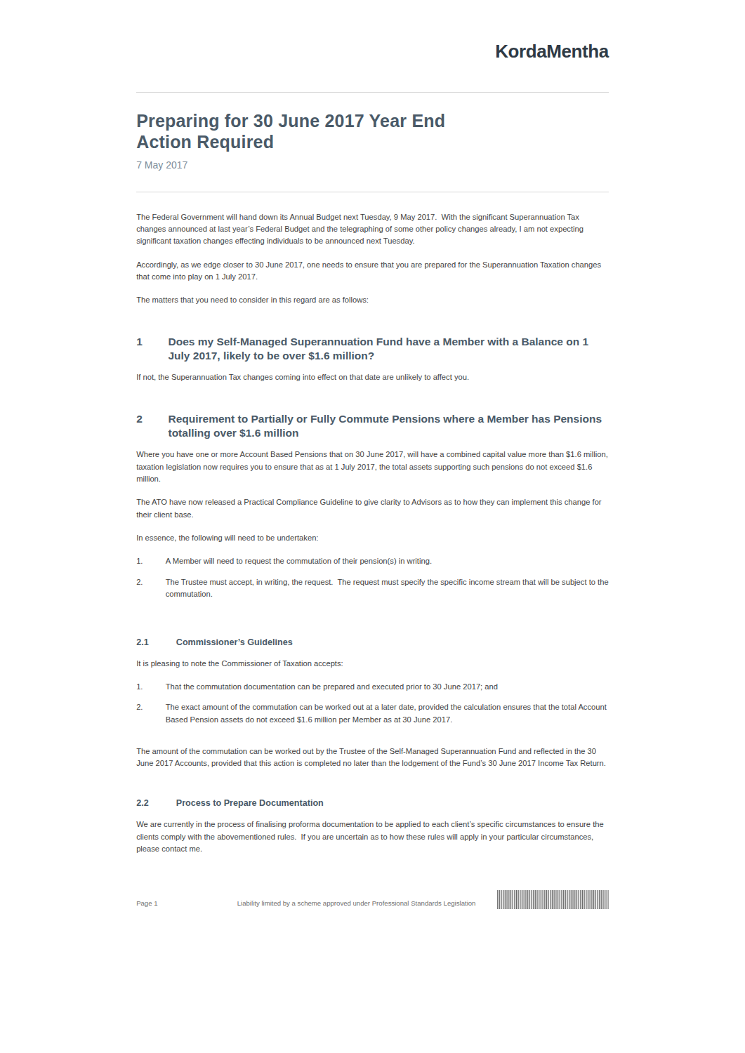Korda Mentha
Preparing for 30 June 2017 Year End
Action Required
7 May 2017
The Federal Government will hand down its Annual Budget next Tuesday, 9 May 2017. With the significant Superannuation Tax changes announced at last year’s Federal Budget and the telegraphing of some other policy changes already, I am not expecting significant taxation changes effecting individuals to be announced next Tuesday.
Accordingly, as we edge closer to 30 June 2017, one needs to ensure that you are prepared for the Superannuation Taxation changes that come into play on 1 July 2017.
The matters that you need to consider in this regard are as follows:
1 Does my Self-Managed Superannuation Fund have a Member with a Balance on 1 July 2017, likely to be over $1.6 million?
If not, the Superannuation Tax changes coming into effect on that date are unlikely to affect you.
2 Requirement to Partially or Fully Commute Pensions where a Member has Pensions totalling over $1.6 million
Where you have one or more Account Based Pensions that on 30 June 2017, will have a combined capital value more than $1.6 million, taxation legislation now requires you to ensure that as at 1 July 2017, the total assets supporting such pensions do not exceed $1.6 million.
The ATO have now released a Practical Compliance Guideline to give clarity to Advisors as to how they can implement this change for their client base.
In essence, the following will need to be undertaken:
A Member will need to request the commutation of their pension(s) in writing.
The Trustee must accept, in writing, the request. The request must specify the specific income stream that will be subject to the commutation.
2.1 Commissioner’s Guidelines
It is pleasing to note the Commissioner of Taxation accepts:
That the commutation documentation can be prepared and executed prior to 30 June 2017; and
The exact amount of the commutation can be worked out at a later date, provided the calculation ensures that the total Account Based Pension assets do not exceed $1.6 million per Member as at 30 June 2017.
The amount of the commutation can be worked out by the Trustee of the Self-Managed Superannuation Fund and reflected in the 30 June 2017 Accounts, provided that this action is completed no later than the lodgement of the Fund’s 30 June 2017 Income Tax Return.
2.2 Process to Prepare Documentation
We are currently in the process of finalising proforma documentation to be applied to each client’s specific circumstances to ensure the clients comply with the abovementioned rules. If you are uncertain as to how these rules will apply in your particular circumstances, please contact me.
Page 1
Liability limited by a scheme approved under Professional Standards Legislation